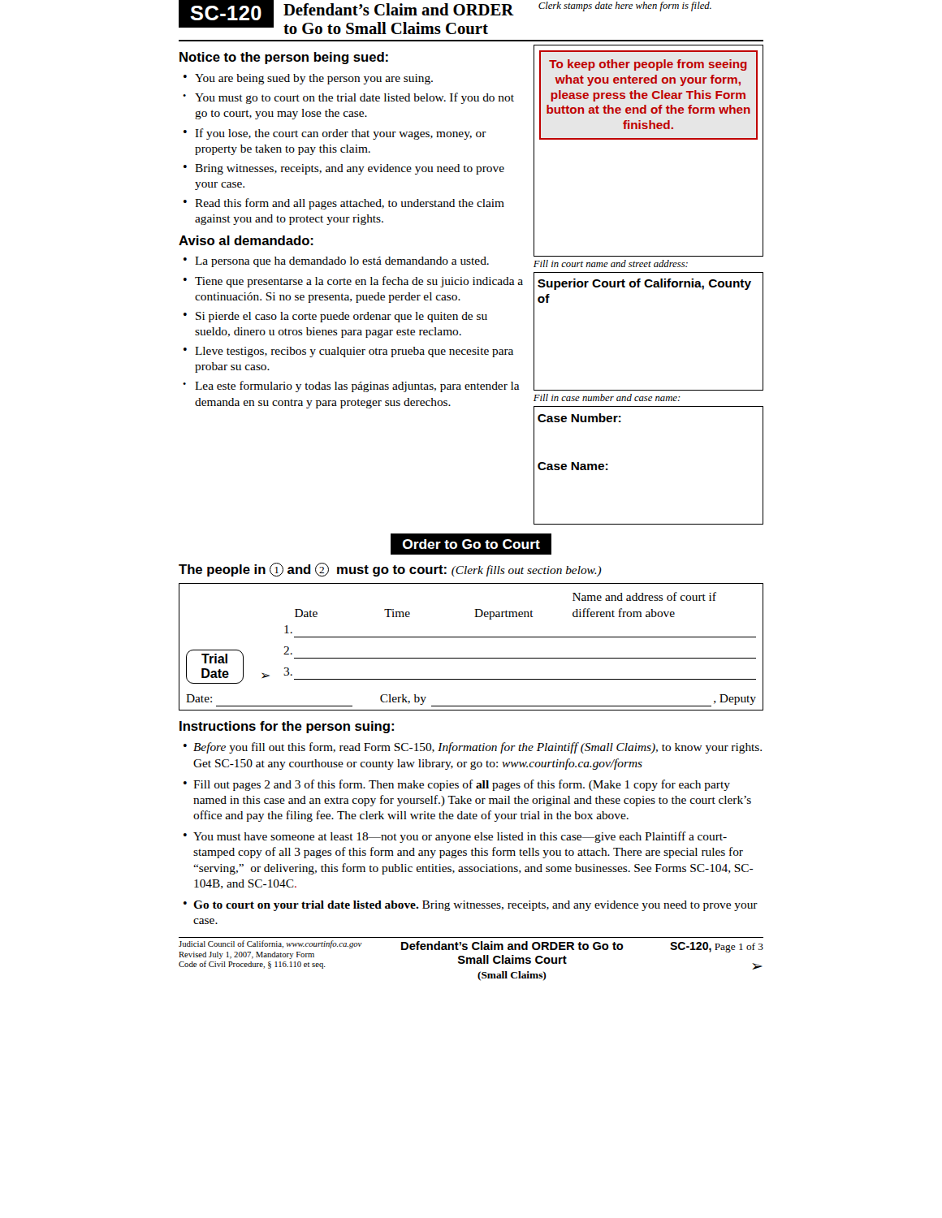SC-120
Defendant’s Claim and ORDER
to Go to Small Claims Court
Clerk stamps date here when form is filed.
Notice to the person being sued:
You are being sued by the person you are suing.
You must go to court on the trial date listed below. If you do not go to court, you may lose the case.
If you lose, the court can order that your wages, money, or property be taken to pay this claim.
Bring witnesses, receipts, and any evidence you need to prove your case.
Read this form and all pages attached, to understand the claim against you and to protect your rights.
Aviso al demandado:
La persona que ha demandado lo está demandando a usted.
Tiene que presentarse a la corte en la fecha de su juicio indicada a continuación. Si no se presenta, puede perder el caso.
Si pierde el caso la corte puede ordenar que le quiten de su sueldo, dinero u otros bienes para pagar este reclamo.
Lleve testigos, recibos y cualquier otra prueba que necesite para probar su caso.
Lea este formulario y todas las páginas adjuntas, para entender la demanda en su contra y para proteger sus derechos.
To keep other people from seeing what you entered on your form, please press the Clear This Form button at the end of the form when finished.
Fill in court name and street address:
Superior Court of California, County of
Fill in case number and case name:
Case Number:
Case Name:
Order to Go to Court
The people in 1 and 2 must go to court: (Clerk fills out section below.)
| Trial Date | ➢ | | Date | Time | Department | Name and address of court if different from above |
| 1. | | | | |
| 2. | | | | |
| 3. | | | | |
Date: Clerk, by , Deputy
Instructions for the person suing:
Before you fill out this form, read Form SC-150, Information for the Plaintiff (Small Claims), to know your rights. Get SC-150 at any courthouse or county law library, or go to: www.courtinfo.ca.gov/forms
Fill out pages 2 and 3 of this form. Then make copies of all pages of this form. (Make 1 copy for each party named in this case and an extra copy for yourself.) Take or mail the original and these copies to the court clerk’s office and pay the filing fee. The clerk will write the date of your trial in the box above.
You must have someone at least 18—not you or anyone else listed in this case—give each Plaintiff a court-stamped copy of all 3 pages of this form and any pages this form tells you to attach. There are special rules for “serving,” or delivering, this form to public entities, associations, and some businesses. See Forms SC-104, SC-104B, and SC-104C.
Go to court on your trial date listed above. Bring witnesses, receipts, and any evidence you need to prove your case.
Judicial Council of California, www.courtinfo.ca.gov
Revised July 1, 2007, Mandatory Form
Code of Civil Procedure, § 116.110 et seq.
Defendant’s Claim and ORDER to Go to
Small Claims Court
(Small Claims)
SC-120, Page 1 of 3
➢